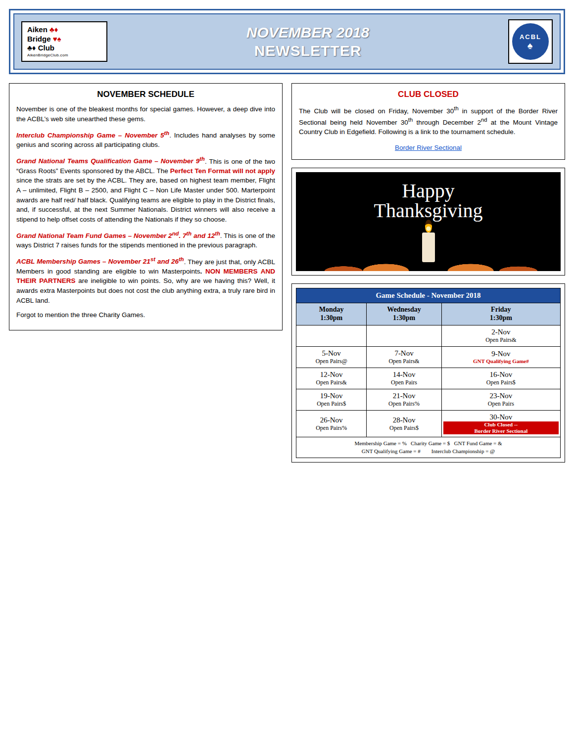Aiken ♣♦
Bridge ♥♠
♣♦ Club
AikenBridgeClub.com
NOVEMBER 2018
NEWSLETTER
ACBL ♠
NOVEMBER SCHEDULE
November is one of the bleakest months for special games. However, a deep dive into the ACBL’s web site unearthed these gems.
Interclub Championship Game – November 5th. Includes hand analyses by some genius and scoring across all participating clubs.
Grand National Teams Qualification Game – November 9th. This is one of the two “Grass Roots” Events sponsored by the ABCL. The Perfect Ten Format will not apply since the strats are set by the ACBL. They are, based on highest team member, Flight A – unlimited, Flight B – 2500, and Flight C – Non Life Master under 500. Marterpoint awards are half red/ half black. Qualifying teams are eligible to play in the District finals, and, if successful, at the next Summer Nationals. District winners will also receive a stipend to help offset costs of attending the Nationals if they so choose.
Grand National Team Fund Games – November 2nd. 7th and 12th. This is one of the ways District 7 raises funds for the stipends mentioned in the previous paragraph.
ACBL Membership Games – November 21st and 26th. They are just that, only ACBL Members in good standing are eligible to win Masterpoints. NON MEMBERS AND THEIR PARTNERS are ineligible to win points. So, why are we having this? Well, it awards extra Masterpoints but does not cost the club anything extra, a truly rare bird in ACBL land.
Forgot to mention the three Charity Games.
CLUB CLOSED
The Club will be closed on Friday, November 30th in support of the Border River Sectional being held November 30th through December 2nd at the Mount Vintage Country Club in Edgefield. Following is a link to the tournament schedule.
Border River Sectional
Happy
Thanksgiving
Game Schedule - November 2018
| Monday 1:30pm | Wednesday 1:30pm | Friday 1:30pm |
| --- | --- | --- |
| | | 2-Nov Open Pairs& |
| 5-Nov Open Pairs@ | 7-Nov Open Pairs& | 9-Nov GNT Qualifying Game# |
| 12-Nov Open Pairs& | 14-Nov Open Pairs | 16-Nov Open Pairs$ |
| 19-Nov Open Pairs$ | 21-Nov Open Pairs% | 23-Nov Open Pairs |
| 26-Nov Open Pairs% | 28-Nov Open Pairs$ | 30-Nov Club Closed -- Border River Sectional |
| Membership Game = % Charity Game = $ GNT Fund Game = & GNT Qualifying Game = # Interclub Championship = @ |